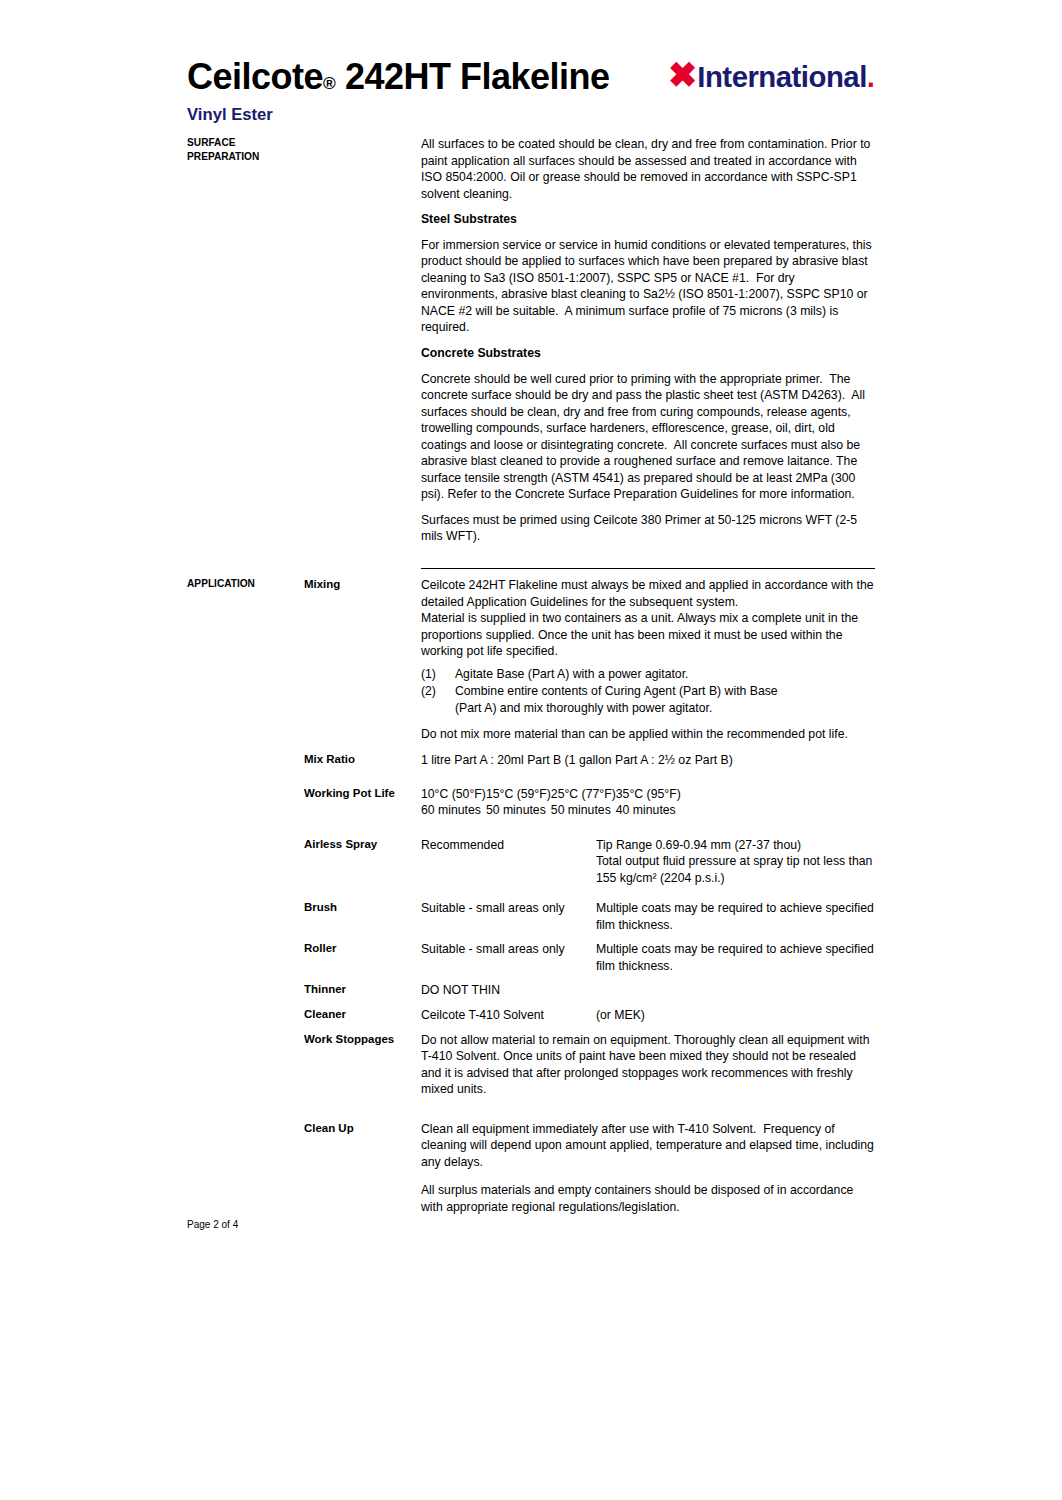Ceilcote® 242HT Flakeline
✖International.
Vinyl Ester
| SURFACE PREPARATION | | All surfaces to be coated should be clean, dry and free from contamination. Prior to paint application all surfaces should be assessed and treated in accordance with ISO 8504:2000. Oil or grease should be removed in accordance with SSPC-SP1 solvent cleaning. Steel Substrates For immersion service or service in humid conditions or elevated temperatures, this product should be applied to surfaces which have been prepared by abrasive blast cleaning to Sa3 (ISO 8501-1:2007), SSPC SP5 or NACE #1. For dry environments, abrasive blast cleaning to Sa2½ (ISO 8501-1:2007), SSPC SP10 or NACE #2 will be suitable. A minimum surface profile of 75 microns (3 mils) is required. Concrete Substrates Concrete should be well cured prior to priming with the appropriate primer. The concrete surface should be dry and pass the plastic sheet test (ASTM D4263). All surfaces should be clean, dry and free from curing compounds, release agents, trowelling compounds, surface hardeners, efflorescence, grease, oil, dirt, old coatings and loose or disintegrating concrete. All concrete surfaces must also be abrasive blast cleaned to provide a roughened surface and remove laitance. The surface tensile strength (ASTM 4541) as prepared should be at least 2MPa (300 psi). Refer to the Concrete Surface Preparation Guidelines for more information. Surfaces must be primed using Ceilcote 380 Primer at 50-125 microns WFT (2-5 mils WFT). |
| APPLICATION | Mixing | Ceilcote 242HT Flakeline must always be mixed and applied in accordance with the detailed Application Guidelines for the subsequent system. Material is supplied in two containers as a unit. Always mix a complete unit in the proportions supplied. Once the unit has been mixed it must be used within the working pot life specified. (1) Agitate Base (Part A) with a power agitator. (2) Combine entire contents of Curing Agent (Part B) with Base (Part A) and mix thoroughly with power agitator. Do not mix more material than can be applied within the recommended pot life. |
| | Mix Ratio | 1 litre Part A : 20ml Part B (1 gallon Part A : 2½ oz Part B) |
| | Working Pot Life | / 10°C (50°F) / 15°C (59°F) / 25°C (77°F) / 35°C (95°F) / / 60 minutes / 50 minutes / 50 minutes / 40 minutes / |
| | Airless Spray | Recommended Tip Range 0.69-0.94 mm (27-37 thou) Total output fluid pressure at spray tip not less than 155 kg/cm² (2204 p.s.i.) |
| | Brush | Suitable - small areas only Multiple coats may be required to achieve specified film thickness. |
| | Roller | Suitable - small areas only Multiple coats may be required to achieve specified film thickness. |
| | Thinner | DO NOT THIN |
| | Cleaner | Ceilcote T-410 Solvent (or MEK) |
| | Work Stoppages | Do not allow material to remain on equipment. Thoroughly clean all equipment with T-410 Solvent. Once units of paint have been mixed they should not be resealed and it is advised that after prolonged stoppages work recommences with freshly mixed units. |
| | Clean Up | Clean all equipment immediately after use with T-410 Solvent. Frequency of cleaning will depend upon amount applied, temperature and elapsed time, including any delays. All surplus materials and empty containers should be disposed of in accordance with appropriate regional regulations/legislation. |
Page 2 of 4